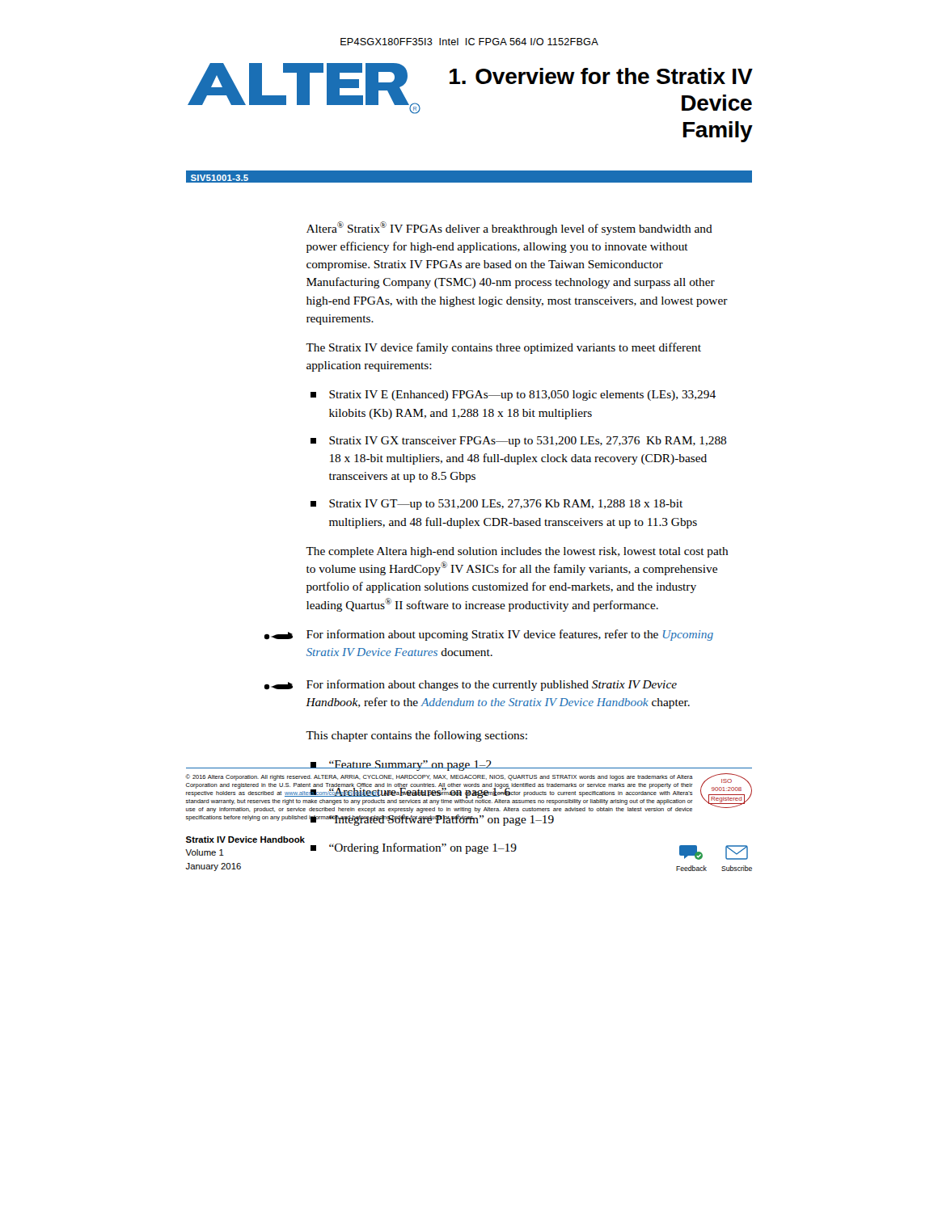EP4SGX180FF35I3 Intel IC FPGA 564 I/O 1152FBGA
R
1. Overview for the Stratix IV Device
Family
SIV51001-3.5
Altera® Stratix® IV FPGAs deliver a breakthrough level of system bandwidth and power efficiency for high-end applications, allowing you to innovate without compromise. Stratix IV FPGAs are based on the Taiwan Semiconductor Manufacturing Company (TSMC) 40-nm process technology and surpass all other high-end FPGAs, with the highest logic density, most transceivers, and lowest power requirements.
The Stratix IV device family contains three optimized variants to meet different application requirements:
Stratix IV E (Enhanced) FPGAs—up to 813,050 logic elements (LEs), 33,294 kilobits (Kb) RAM, and 1,288 18 x 18 bit multipliers
Stratix IV GX transceiver FPGAs—up to 531,200 LEs, 27,376 Kb RAM, 1,288 18 x 18-bit multipliers, and 48 full-duplex clock data recovery (CDR)-based transceivers at up to 8.5 Gbps
Stratix IV GT—up to 531,200 LEs, 27,376 Kb RAM, 1,288 18 x 18-bit multipliers, and 48 full-duplex CDR-based transceivers at up to 11.3 Gbps
The complete Altera high-end solution includes the lowest risk, lowest total cost path to volume using HardCopy® IV ASICs for all the family variants, a comprehensive portfolio of application solutions customized for end-markets, and the industry leading Quartus® II software to increase productivity and performance.
For information about upcoming Stratix IV device features, refer to the Upcoming Stratix IV Device Features document.
For information about changes to the currently published Stratix IV Device Handbook, refer to the Addendum to the Stratix IV Device Handbook chapter.
This chapter contains the following sections:
“Feature Summary” on page 1–2
“Architecture Features” on page 1–6
“Integrated Software Platform” on page 1–19
“Ordering Information” on page 1–19
© 2016 Altera Corporation. All rights reserved. ALTERA, ARRIA, CYCLONE, HARDCOPY, MAX, MEGACORE, NIOS, QUARTUS and STRATIX words and logos are trademarks of Altera Corporation and registered in the U.S. Patent and Trademark Office and in other countries. All other words and logos identified as trademarks or service marks are the property of their respective holders as described at www.altera.com/common/legal.html. Altera warrants performance of its semiconductor products to current specifications in accordance with Altera's standard warranty, but reserves the right to make changes to any products and services at any time without notice. Altera assumes no responsibility or liability arising out of the application or use of any information, product, or service described herein except as expressly agreed to in writing by Altera. Altera customers are advised to obtain the latest version of device specifications before relying on any published information and before placing orders for products or services.
ISO
9001:2008
Registered
Stratix IV Device Handbook
Volume 1
January 2016
Feedback
Subscribe